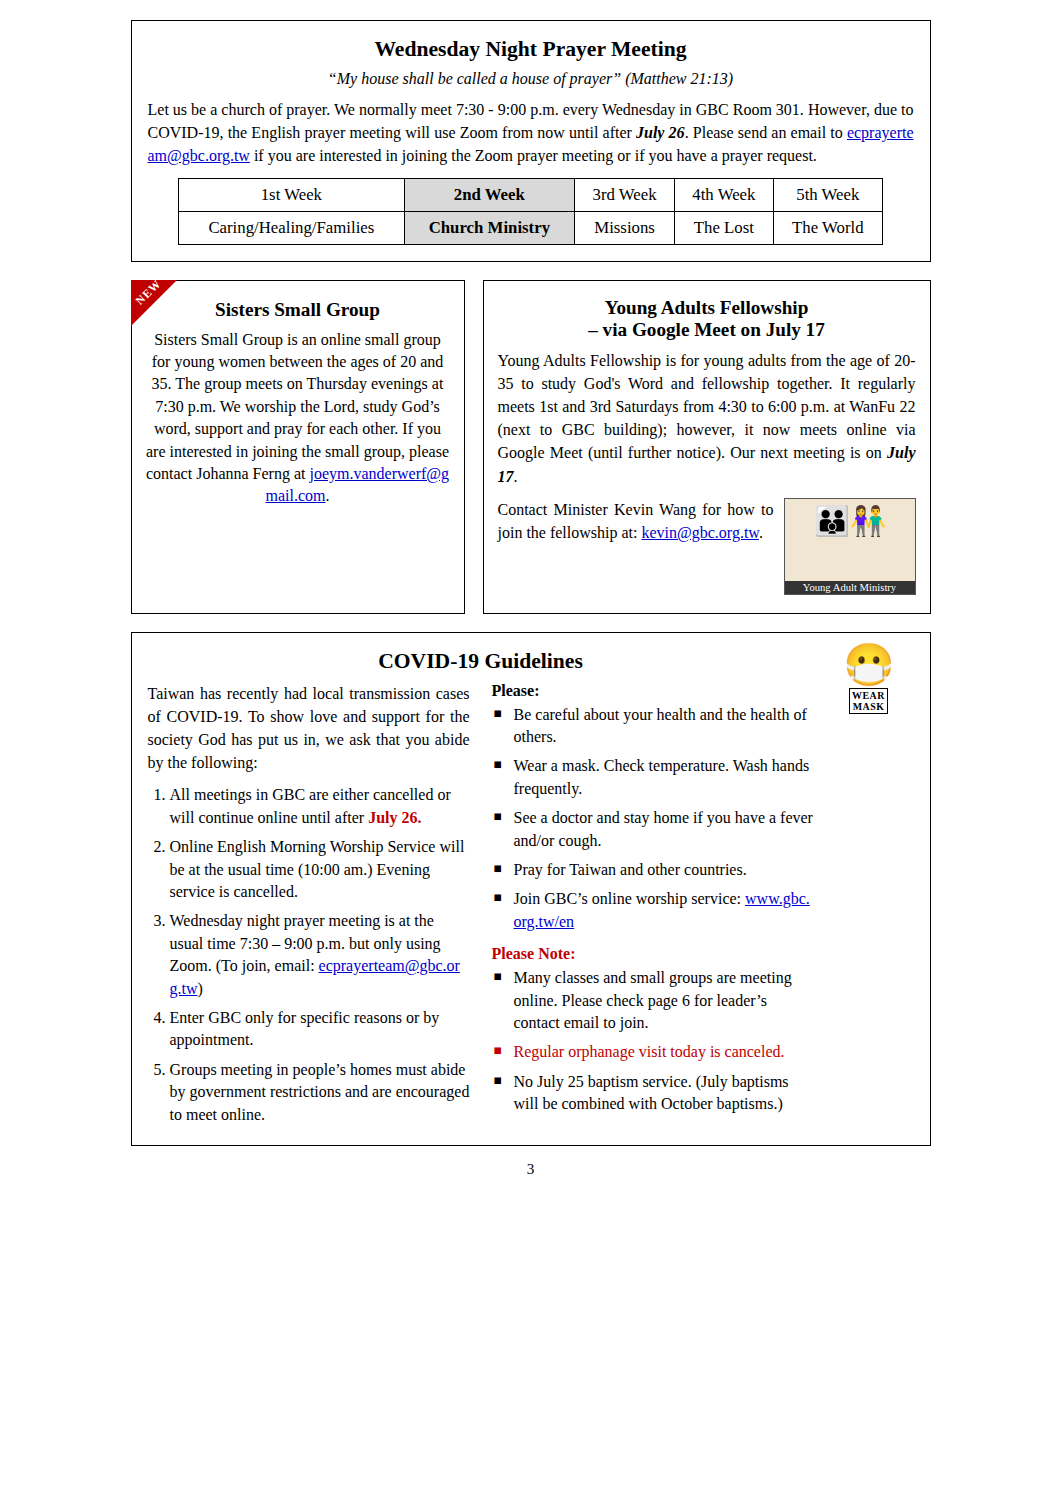Wednesday Night Prayer Meeting
“My house shall be called a house of prayer” (Matthew 21:13)
Let us be a church of prayer. We normally meet 7:30 - 9:00 p.m. every Wednesday in GBC Room 301. However, due to COVID-19, the English prayer meeting will use Zoom from now until after July 26. Please send an email to ecprayerteam@gbc.org.tw if you are interested in joining the Zoom prayer meeting or if you have a prayer request.
| 1st Week | 2nd Week | 3rd Week | 4th Week | 5th Week |
| Caring/Healing/Families | Church Ministry | Missions | The Lost | The World |
NEW
Sisters Small Group
Sisters Small Group is an online small group for young women between the ages of 20 and 35. The group meets on Thursday evenings at 7:30 p.m. We worship the Lord, study God’s word, support and pray for each other. If you are interested in joining the small group, please contact Johanna Ferng at joeym.vanderwerf@gmail.com.
Young Adults Fellowship
– via Google Meet on July 17
Young Adults Fellowship is for young adults from the age of 20-35 to study God's Word and fellowship together. It regularly meets 1st and 3rd Saturdays from 4:30 to 6:00 p.m. at WanFu 22 (next to GBC building); however, it now meets online via Google Meet (until further notice). Our next meeting is on July 17.
👪👫
Young Adult Ministry
Contact Minister Kevin Wang for how to join the fellowship at: kevin@gbc.org.tw.
😷
WEAR
MASK
COVID-19 Guidelines
Taiwan has recently had local transmission cases of COVID-19. To show love and support for the society God has put us in, we ask that you abide by the following:
All meetings in GBC are either cancelled or will continue online until after July 26.
Online English Morning Worship Service will be at the usual time (10:00 am.) Evening service is cancelled.
Wednesday night prayer meeting is at the usual time 7:30 – 9:00 p.m. but only using Zoom. (To join, email: ecprayerteam@gbc.org.tw)
Enter GBC only for specific reasons or by appointment.
Groups meeting in people’s homes must abide by government restrictions and are encouraged to meet online.
Please:
Be careful about your health and the health of others.
Wear a mask. Check temperature. Wash hands frequently.
See a doctor and stay home if you have a fever and/or cough.
Pray for Taiwan and other countries.
Join GBC’s online worship service: www.gbc.org.tw/en
Please Note:
Many classes and small groups are meeting online. Please check page 6 for leader’s contact email to join.
Regular orphanage visit today is canceled.
No July 25 baptism service. (July baptisms will be combined with October baptisms.)
3